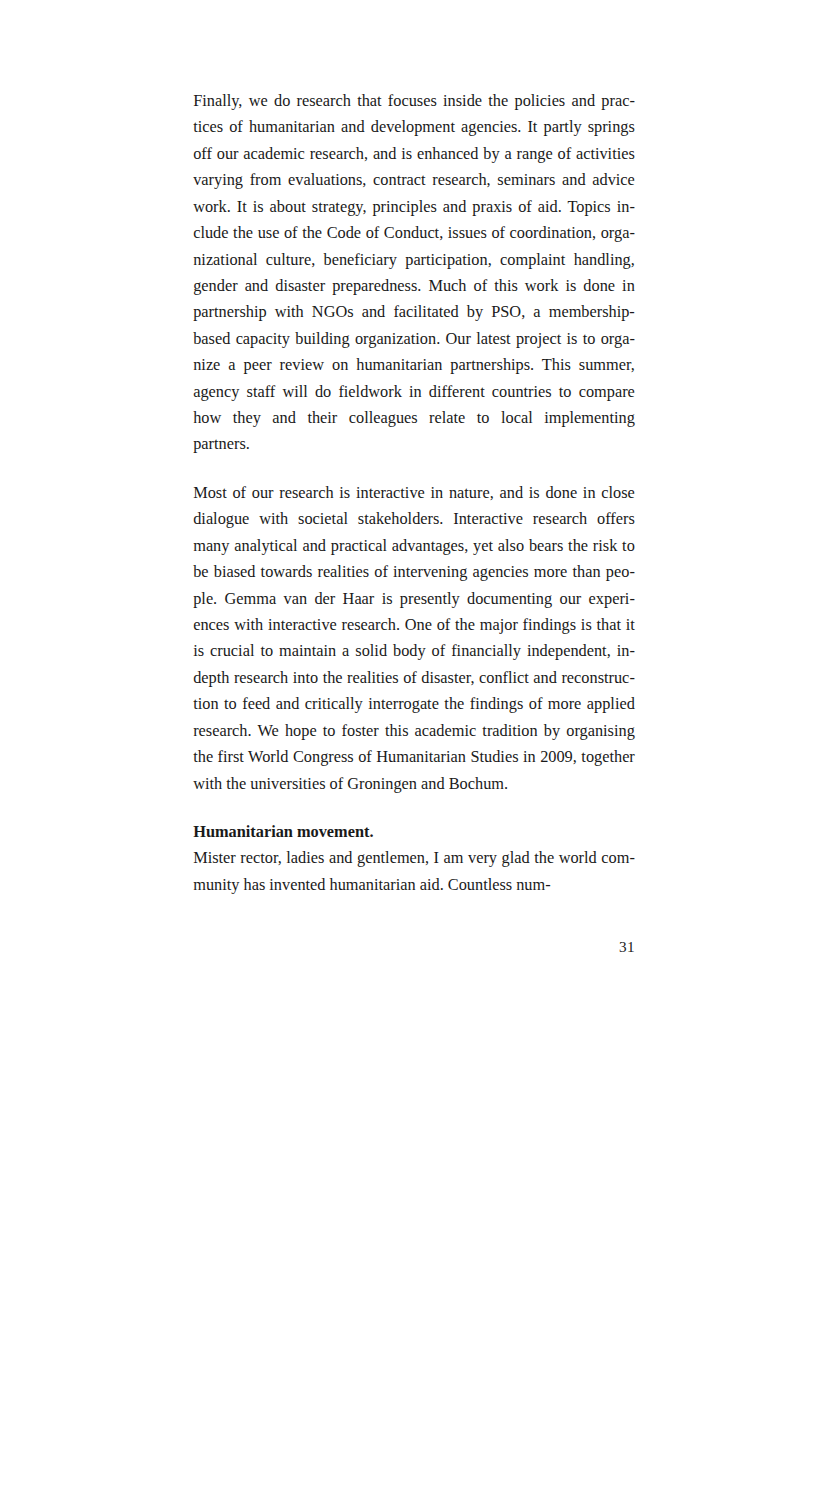Finally, we do research that focuses inside the policies and practices of humanitarian and development agencies. It partly springs off our academic research, and is enhanced by a range of activities varying from evaluations, contract research, seminars and advice work. It is about strategy, principles and praxis of aid. Topics include the use of the Code of Conduct, issues of coordination, organizational culture, beneficiary participation, complaint handling, gender and disaster preparedness. Much of this work is done in partnership with NGOs and facilitated by PSO, a membership-based capacity building organization. Our latest project is to organize a peer review on humanitarian partnerships. This summer, agency staff will do fieldwork in different countries to compare how they and their colleagues relate to local implementing partners.
Most of our research is interactive in nature, and is done in close dialogue with societal stakeholders. Interactive research offers many analytical and practical advantages, yet also bears the risk to be biased towards realities of intervening agencies more than people. Gemma van der Haar is presently documenting our experiences with interactive research. One of the major findings is that it is crucial to maintain a solid body of financially independent, in-depth research into the realities of disaster, conflict and reconstruction to feed and critically interrogate the findings of more applied research. We hope to foster this academic tradition by organising the first World Congress of Humanitarian Studies in 2009, together with the universities of Groningen and Bochum.
Humanitarian movement.
Mister rector, ladies and gentlemen, I am very glad the world community has invented humanitarian aid. Countless num-
31